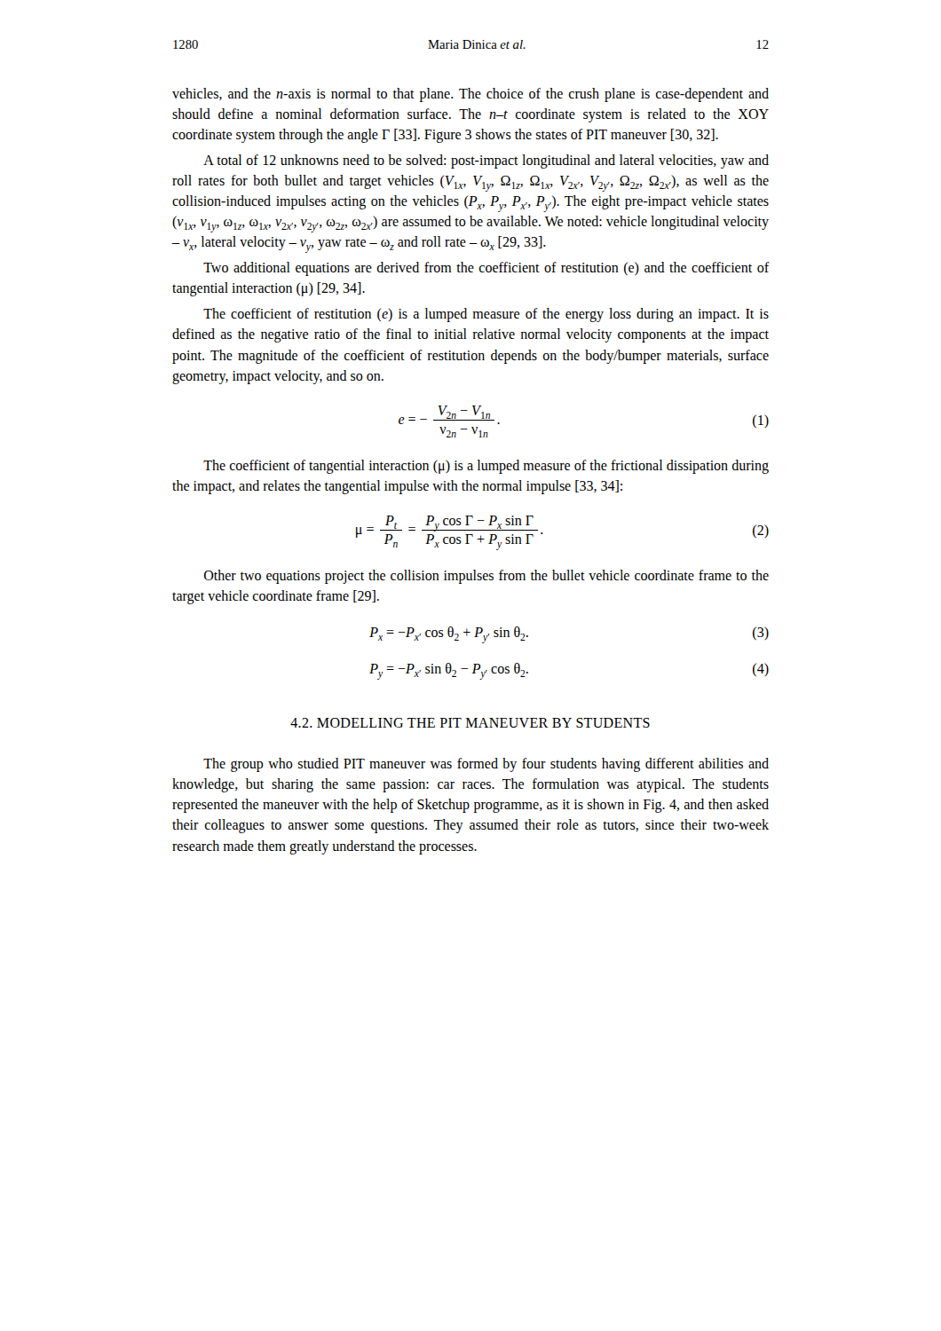1280 Maria Dinica et al. 12
vehicles, and the n-axis is normal to that plane. The choice of the crush plane is case-dependent and should define a nominal deformation surface. The n–t coordinate system is related to the XOY coordinate system through the angle Γ [33]. Figure 3 shows the states of PIT maneuver [30, 32].
A total of 12 unknowns need to be solved: post-impact longitudinal and lateral velocities, yaw and roll rates for both bullet and target vehicles (V1x, V1y, Ω1z, Ω1x, V2x′, V2y′, Ω2z, Ω2x′), as well as the collision-induced impulses acting on the vehicles (Px, Py, Px′, Py′). The eight pre-impact vehicle states (v1x, v1y, ω1z, ω1x, v2x′, v2y′, ω2z, ω2x′) are assumed to be available. We noted: vehicle longitudinal velocity – vx, lateral velocity – vy, yaw rate – ωz and roll rate – ωx [29, 33].
Two additional equations are derived from the coefficient of restitution (e) and the coefficient of tangential interaction (μ) [29, 34].
The coefficient of restitution (e) is a lumped measure of the energy loss during an impact. It is defined as the negative ratio of the final to initial relative normal velocity components at the impact point. The magnitude of the coefficient of restitution depends on the body/bumper materials, surface geometry, impact velocity, and so on.
e = − V2n − V1n ν2n − ν1n . (1)
The coefficient of tangential interaction (μ) is a lumped measure of the frictional dissipation during the impact, and relates the tangential impulse with the normal impulse [33, 34]:
μ = Pt Pn = Py cos Γ − Px sin Γ Px cos Γ + Py sin Γ . (2)
Other two equations project the collision impulses from the bullet vehicle coordinate frame to the target vehicle coordinate frame [29].
Px = −Px′ cos θ2 + Py′ sin θ2. (3)
Py = −Px′ sin θ2 − Py′ cos θ2. (4)
4.2. Modelling the PIT maneuver by students
The group who studied PIT maneuver was formed by four students having different abilities and knowledge, but sharing the same passion: car races. The formulation was atypical. The students represented the maneuver with the help of Sketchup programme, as it is shown in Fig. 4, and then asked their colleagues to answer some questions. They assumed their role as tutors, since their two-week research made them greatly understand the processes.